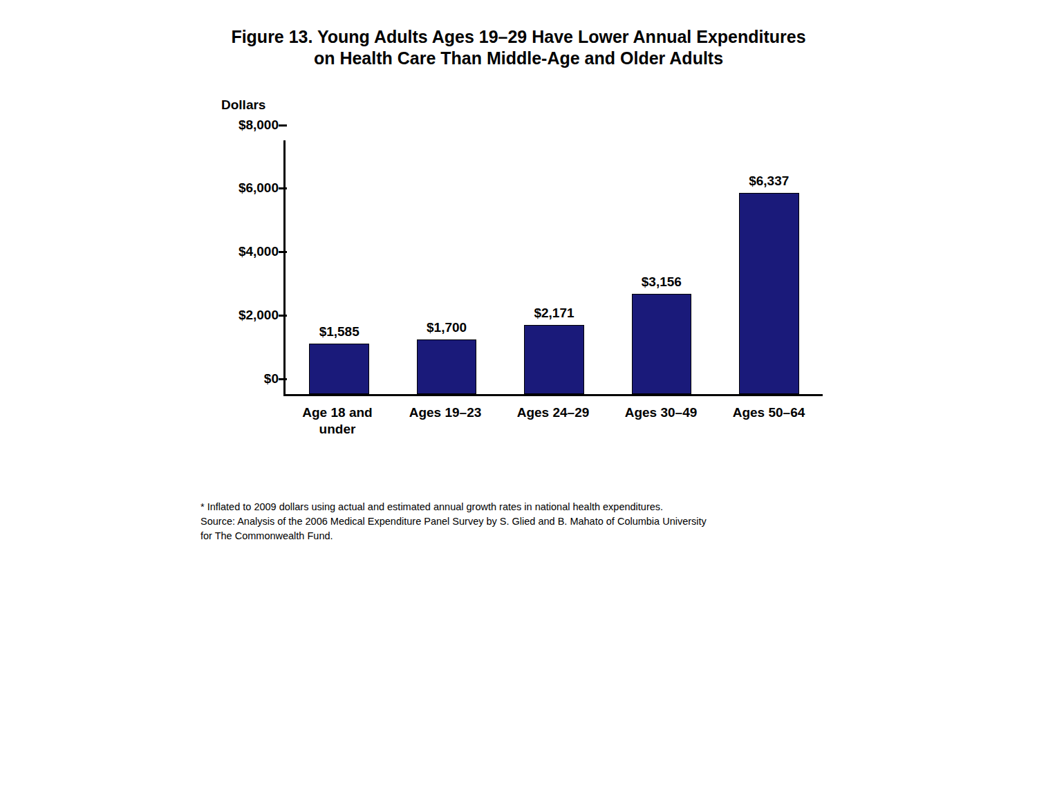Figure 13. Young Adults Ages 19–29 Have Lower Annual Expenditures
on Health Care Than Middle-Age and Older Adults
Dollars
$0
$2,000
$4,000
$6,000
$8,000
$1,585
$1,700
$2,171
$3,156
$6,337
Age 18 and
under
Ages 19–23
Ages 24–29
Ages 30–49
Ages 50–64
* Inflated to 2009 dollars using actual and estimated annual growth rates in national health expenditures.
Source: Analysis of the 2006 Medical Expenditure Panel Survey by S. Glied and B. Mahato of Columbia University
for The Commonwealth Fund.